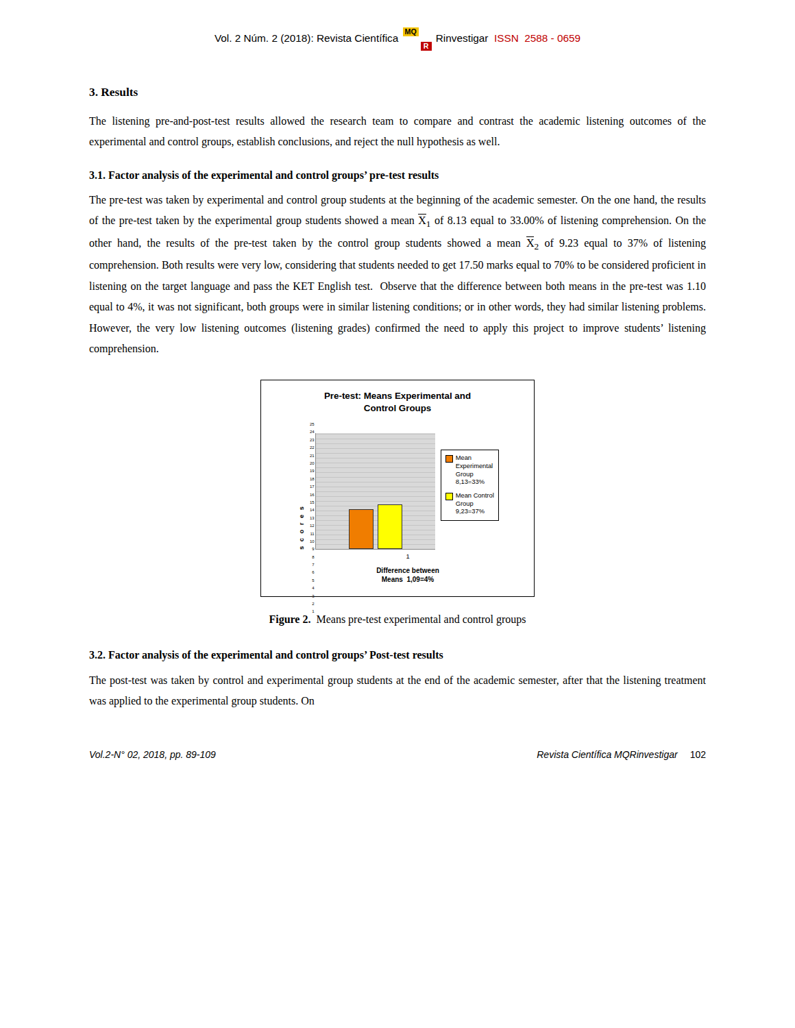Vol. 2 Núm. 2 (2018): Revista Científica MQ R Rinvestigar ISSN 2588 - 0659
3. Results
The listening pre-and-post-test results allowed the research team to compare and contrast the academic listening outcomes of the experimental and control groups, establish conclusions, and reject the null hypothesis as well.
3.1. Factor analysis of the experimental and control groups’ pre-test results
The pre-test was taken by experimental and control group students at the beginning of the academic semester. On the one hand, the results of the pre-test taken by the experimental group students showed a mean X1 of 8.13 equal to 33.00% of listening comprehension. On the other hand, the results of the pre-test taken by the control group students showed a mean X2 of 9.23 equal to 37% of listening comprehension. Both results were very low, considering that students needed to get 17.50 marks equal to 70% to be considered proficient in listening on the target language and pass the KET English test. Observe that the difference between both means in the pre-test was 1.10 equal to 4%, it was not significant, both groups were in similar listening conditions; or in other words, they had similar listening problems. However, the very low listening outcomes (listening grades) confirmed the need to apply this project to improve students’ listening comprehension.
Pre-test: Means Experimental and
Control Groups
s c o r e s
25242322212019181716151413121110987654321
Mean
Experimental
Group
8,13=33%
Mean Control
Group
9,23=37%
1
Difference between
Means 1,09=4%
Figure 2. Means pre-test experimental and control groups
3.2. Factor analysis of the experimental and control groups’ Post-test results
The post-test was taken by control and experimental group students at the end of the academic semester, after that the listening treatment was applied to the experimental group students. On
Vol.2-N° 02, 2018, pp. 89-109
Revista Científica MQRinvestigar102